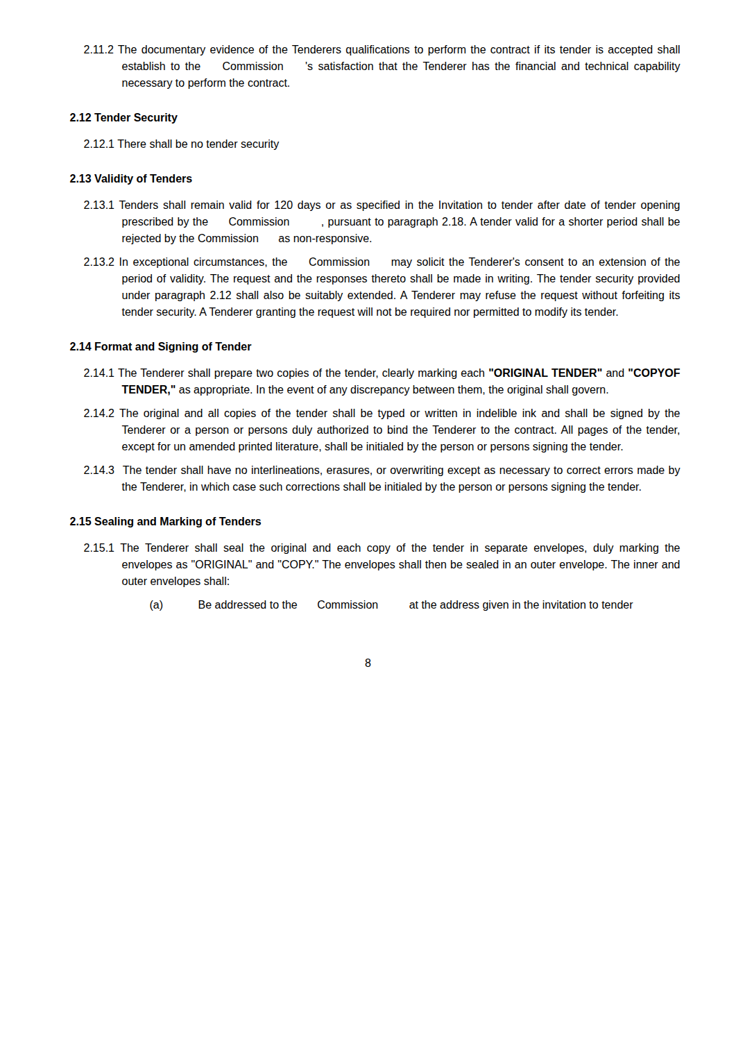2.11.2 The documentary evidence of the Tenderers qualifications to perform the contract if its tender is accepted shall establish to the Commission 's satisfaction that the Tenderer has the financial and technical capability necessary to perform the contract.
2.12 Tender Security
2.12.1 There shall be no tender security
2.13 Validity of Tenders
2.13.1 Tenders shall remain valid for 120 days or as specified in the Invitation to tender after date of tender opening prescribed by the Commission , pursuant to paragraph 2.18. A tender valid for a shorter period shall be rejected by the Commission as non-responsive.
2.13.2 In exceptional circumstances, the Commission may solicit the Tenderer's consent to an extension of the period of validity. The request and the responses thereto shall be made in writing. The tender security provided under paragraph 2.12 shall also be suitably extended. A Tenderer may refuse the request without forfeiting its tender security. A Tenderer granting the request will not be required nor permitted to modify its tender.
2.14 Format and Signing of Tender
2.14.1 The Tenderer shall prepare two copies of the tender, clearly marking each "ORIGINAL TENDER" and "COPYOF TENDER," as appropriate. In the event of any discrepancy between them, the original shall govern.
2.14.2 The original and all copies of the tender shall be typed or written in indelible ink and shall be signed by the Tenderer or a person or persons duly authorized to bind the Tenderer to the contract. All pages of the tender, except for un amended printed literature, shall be initialed by the person or persons signing the tender.
2.14.3 The tender shall have no interlineations, erasures, or overwriting except as necessary to correct errors made by the Tenderer, in which case such corrections shall be initialed by the person or persons signing the tender.
2.15 Sealing and Marking of Tenders
2.15.1 The Tenderer shall seal the original and each copy of the tender in separate envelopes, duly marking the envelopes as "ORIGINAL" and "COPY." The envelopes shall then be sealed in an outer envelope. The inner and outer envelopes shall:
(a) Be addressed to the Commission at the address given in the invitation to tender
8